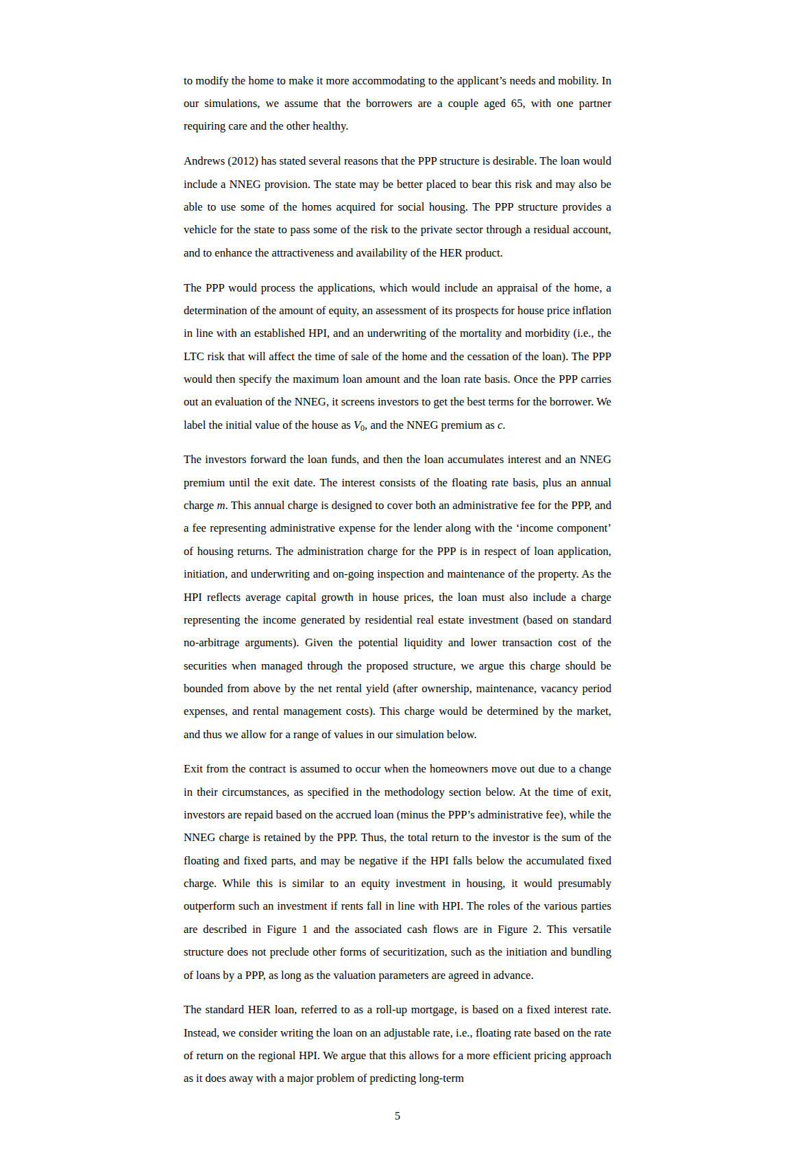to modify the home to make it more accommodating to the applicant’s needs and mobility. In our simulations, we assume that the borrowers are a couple aged 65, with one partner requiring care and the other healthy.
Andrews (2012) has stated several reasons that the PPP structure is desirable. The loan would include a NNEG provision. The state may be better placed to bear this risk and may also be able to use some of the homes acquired for social housing. The PPP structure provides a vehicle for the state to pass some of the risk to the private sector through a residual account, and to enhance the attractiveness and availability of the HER product.
The PPP would process the applications, which would include an appraisal of the home, a determination of the amount of equity, an assessment of its prospects for house price inflation in line with an established HPI, and an underwriting of the mortality and morbidity (i.e., the LTC risk that will affect the time of sale of the home and the cessation of the loan). The PPP would then specify the maximum loan amount and the loan rate basis. Once the PPP carries out an evaluation of the NNEG, it screens investors to get the best terms for the borrower. We label the initial value of the house as V0, and the NNEG premium as c.
The investors forward the loan funds, and then the loan accumulates interest and an NNEG premium until the exit date. The interest consists of the floating rate basis, plus an annual charge m. This annual charge is designed to cover both an administrative fee for the PPP, and a fee representing administrative expense for the lender along with the ‘income component’ of housing returns. The administration charge for the PPP is in respect of loan application, initiation, and underwriting and on-going inspection and maintenance of the property. As the HPI reflects average capital growth in house prices, the loan must also include a charge representing the income generated by residential real estate investment (based on standard no-arbitrage arguments). Given the potential liquidity and lower transaction cost of the securities when managed through the proposed structure, we argue this charge should be bounded from above by the net rental yield (after ownership, maintenance, vacancy period expenses, and rental management costs). This charge would be determined by the market, and thus we allow for a range of values in our simulation below.
Exit from the contract is assumed to occur when the homeowners move out due to a change in their circumstances, as specified in the methodology section below. At the time of exit, investors are repaid based on the accrued loan (minus the PPP’s administrative fee), while the NNEG charge is retained by the PPP. Thus, the total return to the investor is the sum of the floating and fixed parts, and may be negative if the HPI falls below the accumulated fixed charge. While this is similar to an equity investment in housing, it would presumably outperform such an investment if rents fall in line with HPI. The roles of the various parties are described in Figure 1 and the associated cash flows are in Figure 2. This versatile structure does not preclude other forms of securitization, such as the initiation and bundling of loans by a PPP, as long as the valuation parameters are agreed in advance.
The standard HER loan, referred to as a roll-up mortgage, is based on a fixed interest rate. Instead, we consider writing the loan on an adjustable rate, i.e., floating rate based on the rate of return on the regional HPI. We argue that this allows for a more efficient pricing approach as it does away with a major problem of predicting long-term
5